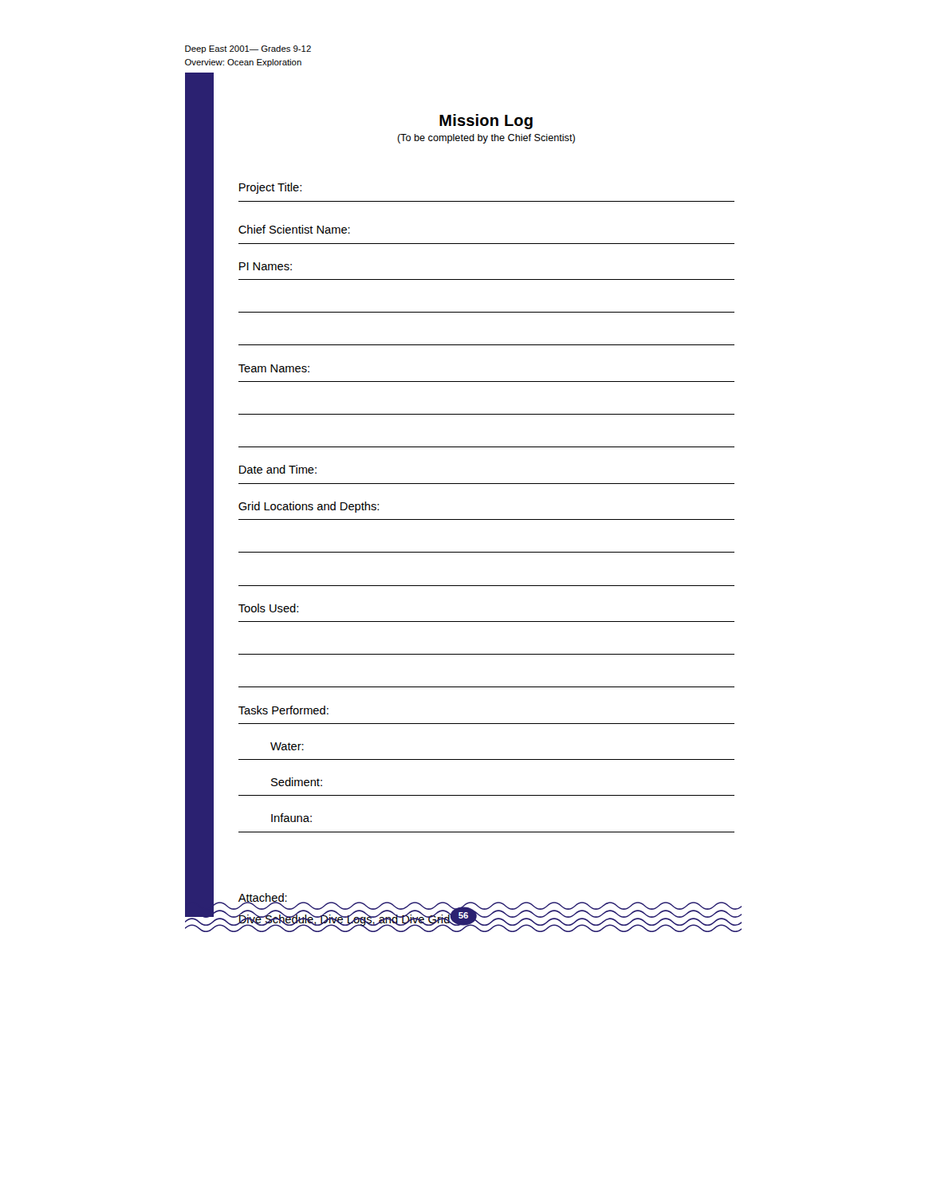Deep East 2001— Grades 9-12
Overview: Ocean Exploration
Mission Log
(To be completed by the Chief Scientist)
Project Title:
Chief Scientist Name:
PI Names:
Team Names:
Date and Time:
Grid Locations and Depths:
Tools Used:
Tasks Performed:
Water:
Sediment:
Infauna:
Attached:
Dive Schedule, Dive Logs, and Dive Grid
56